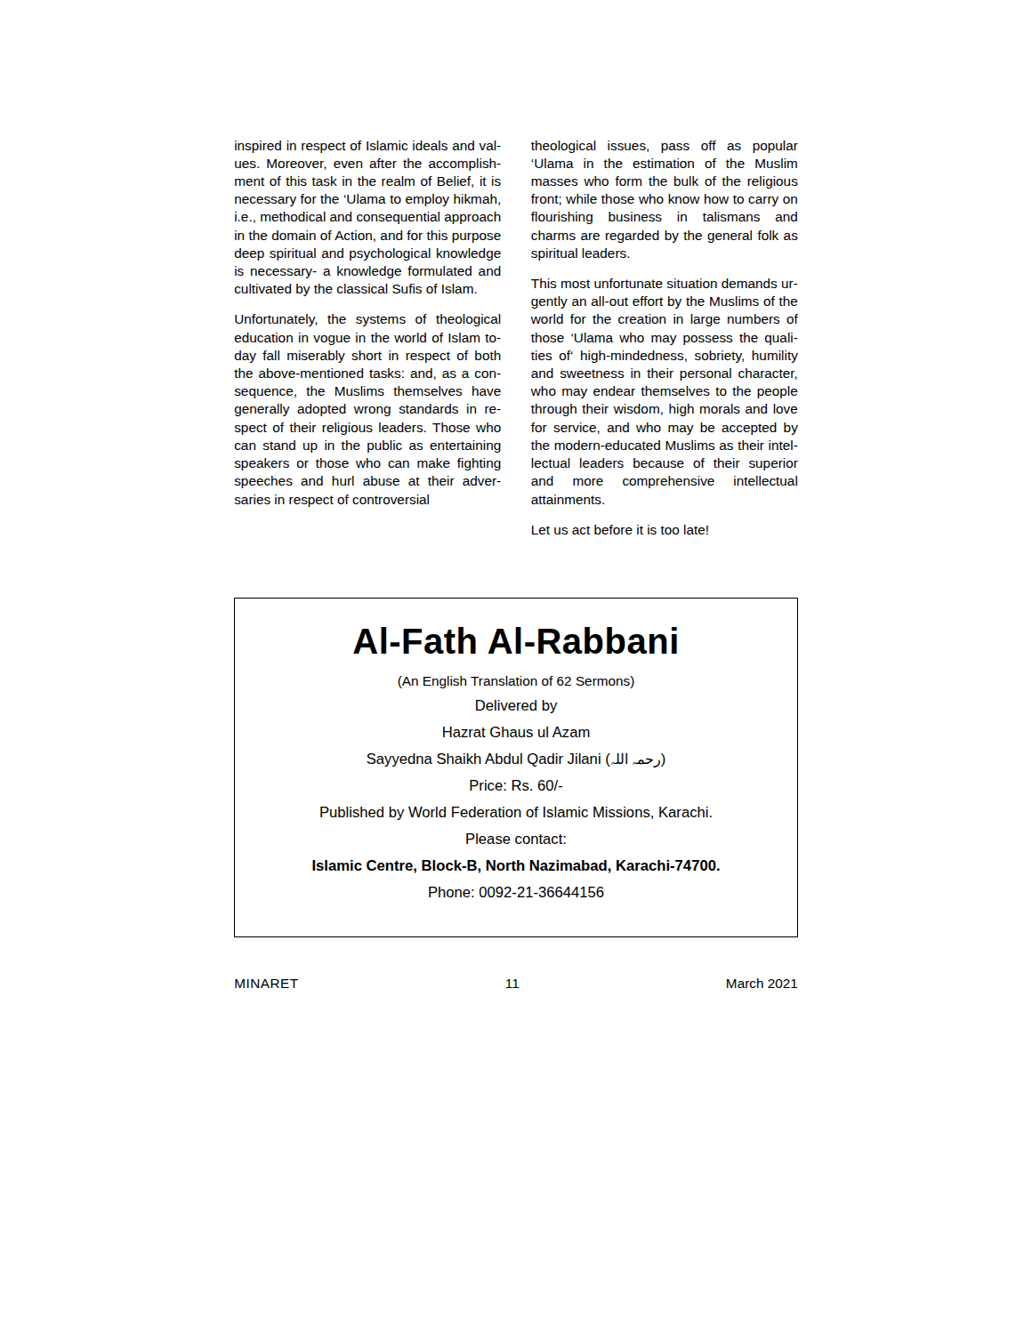inspired in respect of Islamic ideals and values. Moreover, even after the accomplishment of this task in the realm of Belief, it is necessary for the ‘Ulama to employ hikmah, i.e., methodical and consequential approach in the domain of Action, and for this purpose deep spiritual and psychological knowledge is necessary- a knowledge formulated and cultivated by the classical Sufis of Islam.
Unfortunately, the systems of theological education in vogue in the world of Islam today fall miserably short in respect of both the above-mentioned tasks: and, as a consequence, the Muslims themselves have generally adopted wrong standards in respect of their religious leaders. Those who can stand up in the public as entertaining speakers or those who can make fighting speeches and hurl abuse at their adversaries in respect of controversial
theological issues, pass off as popular ‘Ulama in the estimation of the Muslim masses who form the bulk of the religious front; while those who know how to carry on flourishing business in talismans and charms are regarded by the general folk as spiritual leaders.
This most unfortunate situation demands urgently an all-out effort by the Muslims of the world for the creation in large numbers of those ‘Ulama who may possess the qualities of‘ high-mindedness, sobriety, humility and sweetness in their personal character, who may endear themselves to the people through their wisdom, high morals and love for service, and who may be accepted by the modern-educated Muslims as their intellectual leaders because of their superior and more comprehensive intellectual attainments.
Let us act before it is too late!
Al-Fath Al-Rabbani
(An English Translation of 62 Sermons)
Delivered by
Hazrat Ghaus ul Azam
Sayyedna Shaikh Abdul Qadir Jilani (رحمہ اللہ)
Price: Rs. 60/-
Published by World Federation of Islamic Missions, Karachi.
Please contact:
Islamic Centre, Block-B, North Nazimabad, Karachi-74700.
Phone: 0092-21-36644156
MINARET
11
March 2021